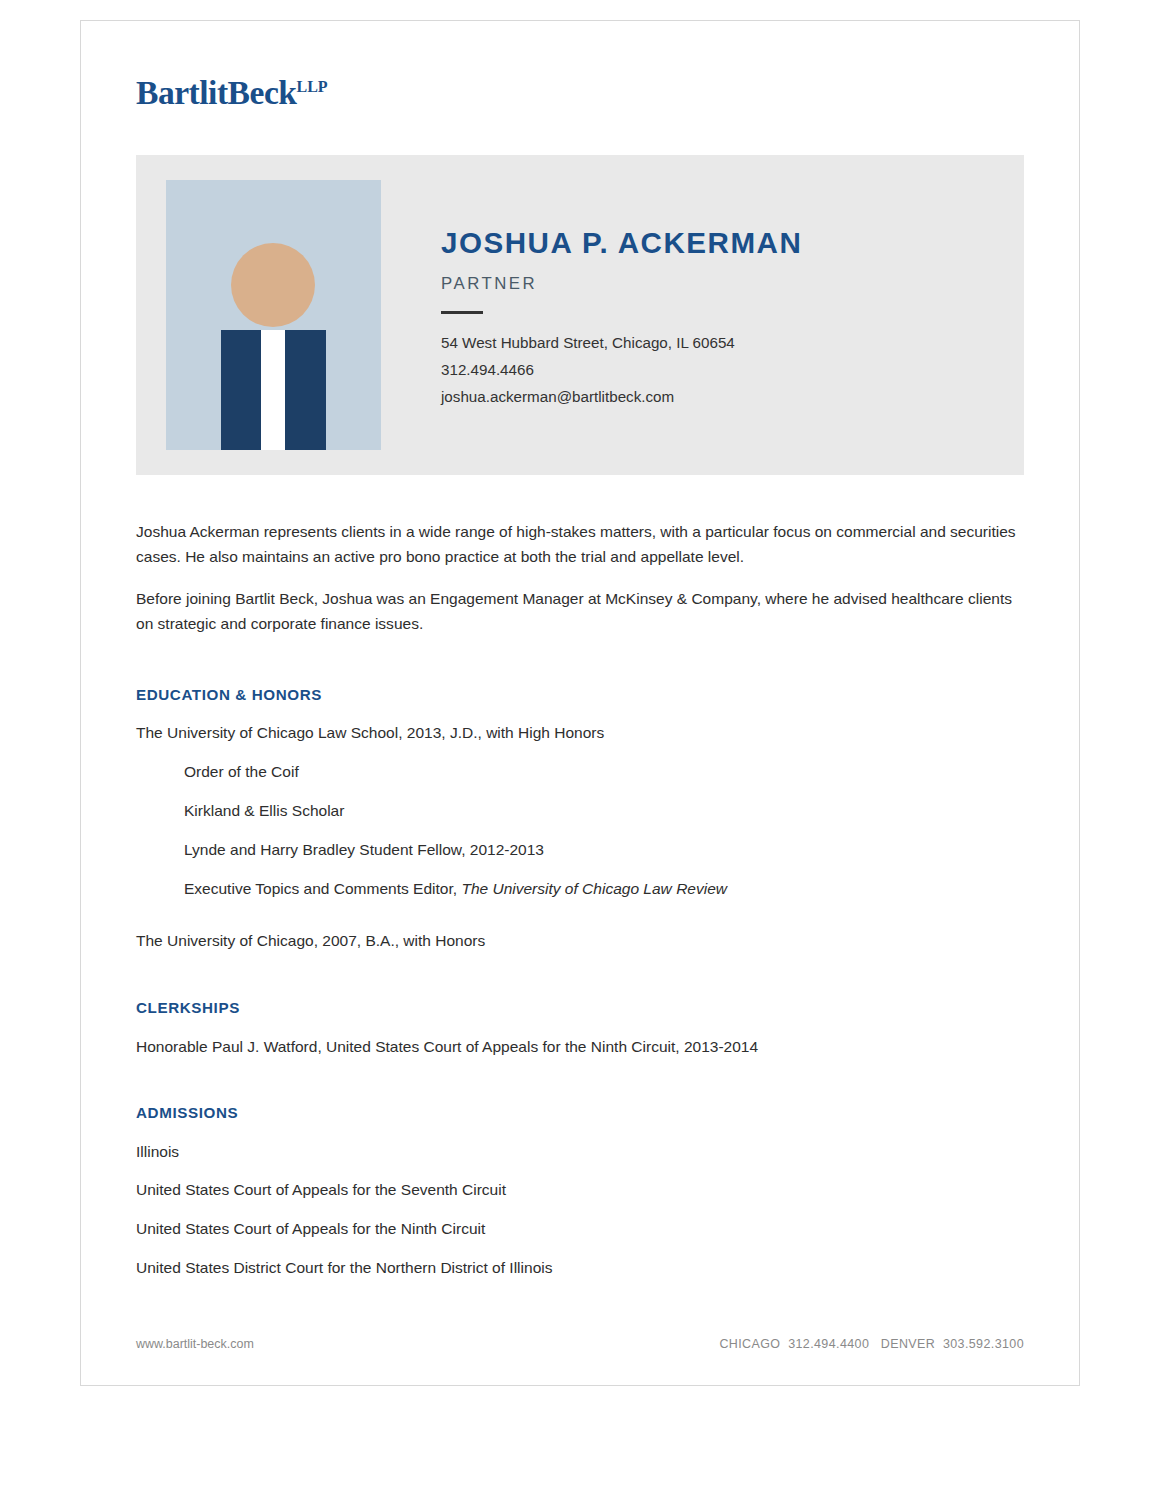BartlitBeckLLP
JOSHUA P. ACKERMAN
PARTNER
54 West Hubbard Street, Chicago, IL 60654
312.494.4466
joshua.ackerman@bartlitbeck.com
Joshua Ackerman represents clients in a wide range of high-stakes matters, with a particular focus on commercial and securities cases. He also maintains an active pro bono practice at both the trial and appellate level.
Before joining Bartlit Beck, Joshua was an Engagement Manager at McKinsey & Company, where he advised healthcare clients on strategic and corporate finance issues.
EDUCATION & HONORS
The University of Chicago Law School, 2013, J.D., with High Honors
Order of the Coif
Kirkland & Ellis Scholar
Lynde and Harry Bradley Student Fellow, 2012-2013
Executive Topics and Comments Editor, The University of Chicago Law Review
The University of Chicago, 2007, B.A., with Honors
CLERKSHIPS
Honorable Paul J. Watford, United States Court of Appeals for the Ninth Circuit, 2013-2014
ADMISSIONS
Illinois
United States Court of Appeals for the Seventh Circuit
United States Court of Appeals for the Ninth Circuit
United States District Court for the Northern District of Illinois
www.bartlit-beck.com
CHICAGO 312.494.4400 DENVER 303.592.3100